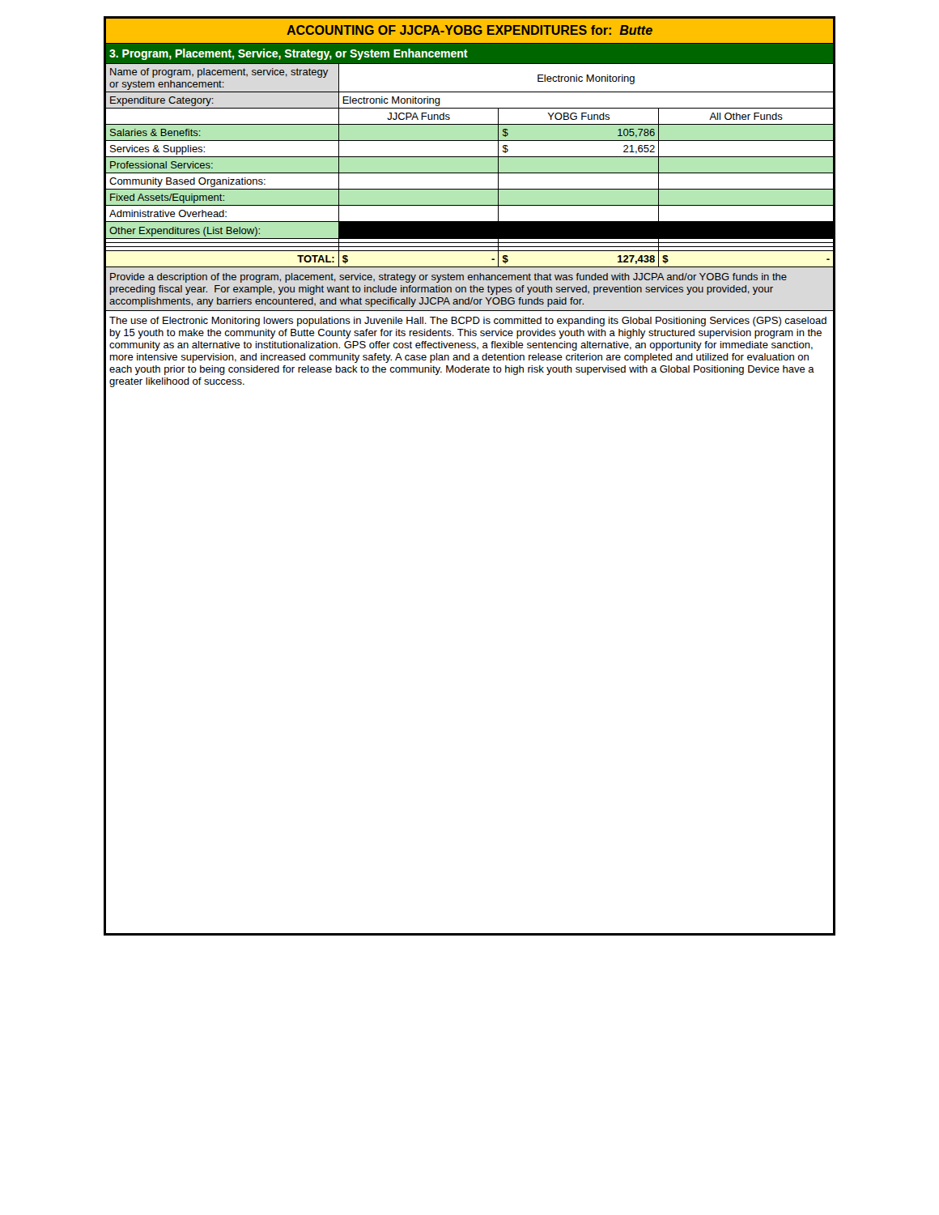| ACCOUNTING OF JJCPA-YOBG EXPENDITURES for: Butte |
| 3. Program, Placement, Service, Strategy, or System Enhancement |
| Name of program, placement, service, strategy or system enhancement: | Electronic Monitoring |
| Expenditure Category: | Electronic Monitoring |
| | JJCPA Funds | YOBG Funds | All Other Funds |
| Salaries & Benefits: | | $ 105,786 | |
| Services & Supplies: | | $ 21,652 | |
| Professional Services: | | | |
| Community Based Organizations: | | | |
| Fixed Assets/Equipment: | | | |
| Administrative Overhead: | | | |
| Other Expenditures (List Below): | |
| TOTAL: | $ - | $ 127,438 | $ - |
| Provide a description of the program, placement, service, strategy or system enhancement that was funded with JJCPA and/or YOBG funds in the preceding fiscal year. For example, you might want to include information on the types of youth served, prevention services you provided, your accomplishments, any barriers encountered, and what specifically JJCPA and/or YOBG funds paid for. |
| The use of Electronic Monitoring lowers populations in Juvenile Hall. The BCPD is committed to expanding its Global Positioning Services (GPS) caseload by 15 youth to make the community of Butte County safer for its residents. This service provides youth with a highly structured supervision program in the community as an alternative to institutionalization. GPS offer cost effectiveness, a flexible sentencing alternative, an opportunity for immediate sanction, more intensive supervision, and increased community safety. A case plan and a detention release criterion are completed and utilized for evaluation on each youth prior to being considered for release back to the community. Moderate to high risk youth supervised with a Global Positioning Device have a greater likelihood of success. |